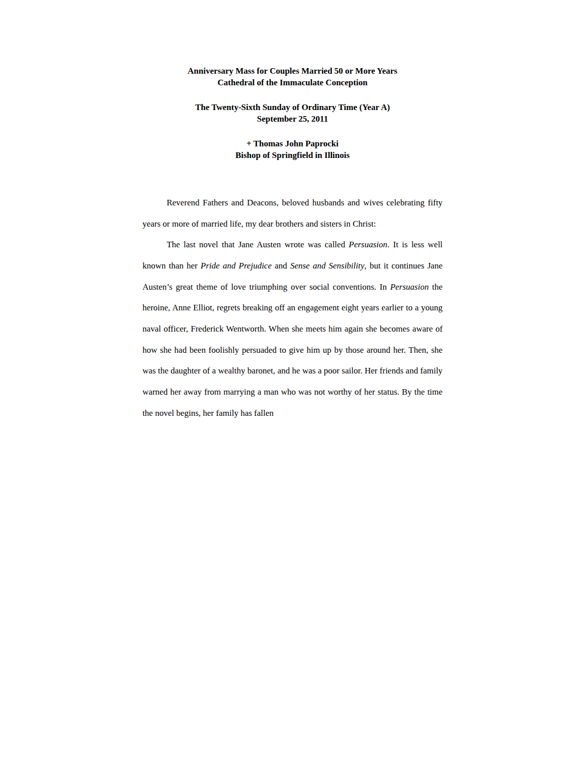Anniversary Mass for Couples Married 50 or More Years
Cathedral of the Immaculate Conception
The Twenty-Sixth Sunday of Ordinary Time (Year A)
September 25, 2011
+ Thomas John Paprocki
Bishop of Springfield in Illinois
Reverend Fathers and Deacons, beloved husbands and wives celebrating fifty years or more of married life, my dear brothers and sisters in Christ:
The last novel that Jane Austen wrote was called Persuasion. It is less well known than her Pride and Prejudice and Sense and Sensibility, but it continues Jane Austen’s great theme of love triumphing over social conventions. In Persuasion the heroine, Anne Elliot, regrets breaking off an engagement eight years earlier to a young naval officer, Frederick Wentworth. When she meets him again she becomes aware of how she had been foolishly persuaded to give him up by those around her. Then, she was the daughter of a wealthy baronet, and he was a poor sailor. Her friends and family warned her away from marrying a man who was not worthy of her status. By the time the novel begins, her family has fallen